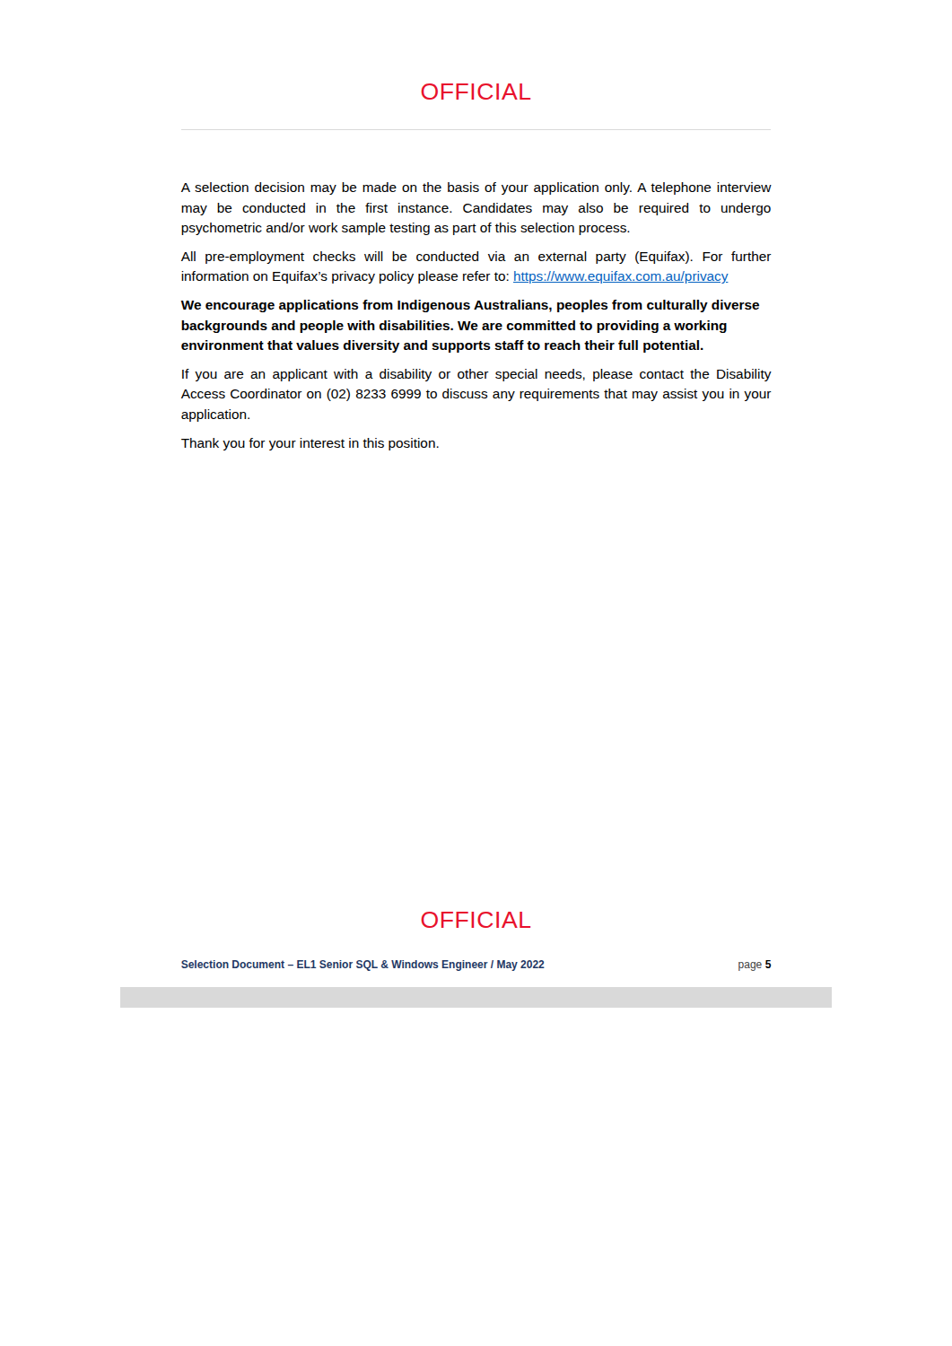OFFICIAL
A selection decision may be made on the basis of your application only. A telephone interview may be conducted in the first instance. Candidates may also be required to undergo psychometric and/or work sample testing as part of this selection process.
All pre-employment checks will be conducted via an external party (Equifax). For further information on Equifax’s privacy policy please refer to: https://www.equifax.com.au/privacy
We encourage applications from Indigenous Australians, peoples from culturally diverse backgrounds and people with disabilities. We are committed to providing a working environment that values diversity and supports staff to reach their full potential.
If you are an applicant with a disability or other special needs, please contact the Disability Access Coordinator on (02) 8233 6999 to discuss any requirements that may assist you in your application.
Thank you for your interest in this position.
OFFICIAL
Selection Document – EL1 Senior SQL & Windows Engineer / May 2022 page 5